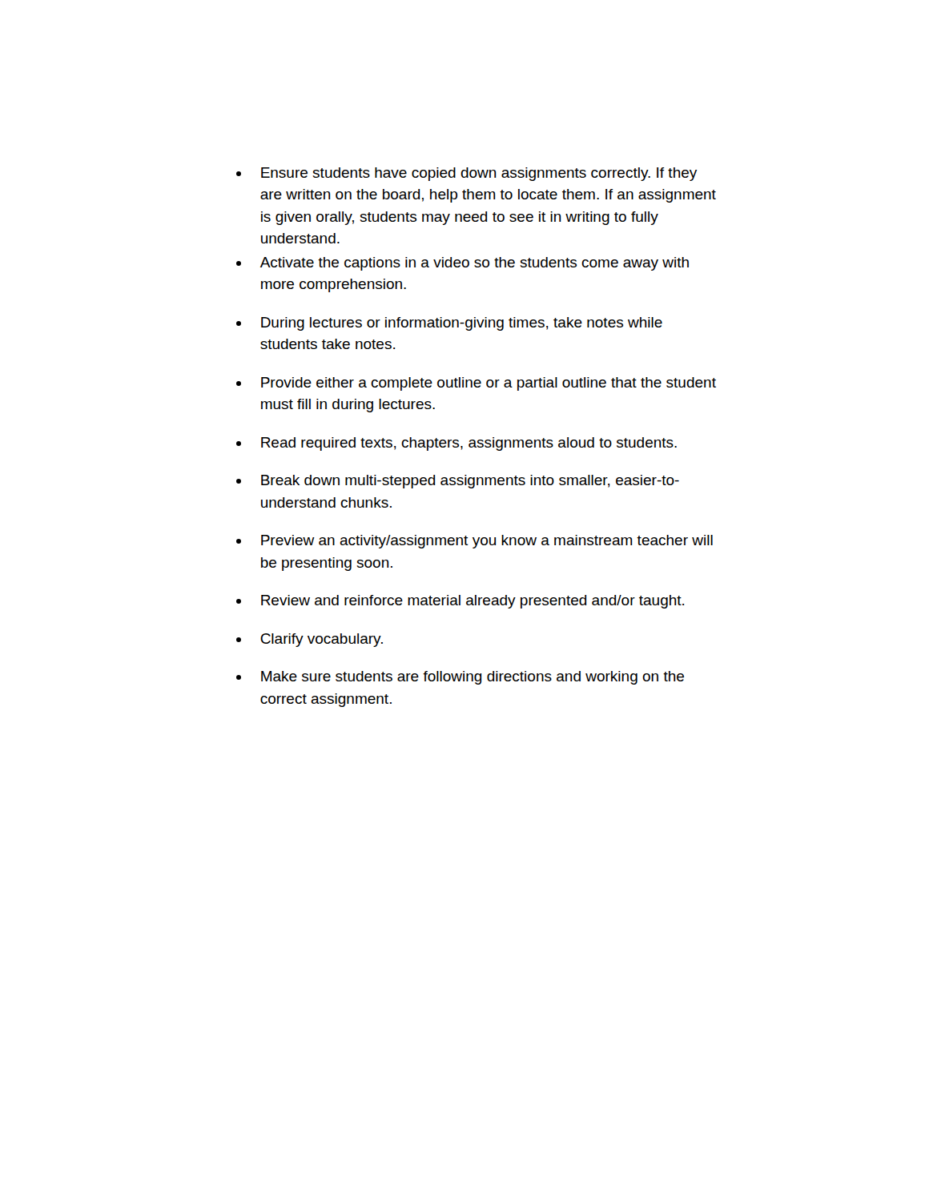Ensure students have copied down assignments correctly. If they are written on the board, help them to locate them. If an assignment is given orally, students may need to see it in writing to fully understand.
Activate the captions in a video so the students come away with more comprehension.
During lectures or information-giving times, take notes while students take notes.
Provide either a complete outline or a partial outline that the student must fill in during lectures.
Read required texts, chapters, assignments aloud to students.
Break down multi-stepped assignments into smaller, easier-to-understand chunks.
Preview an activity/assignment you know a mainstream teacher will be presenting soon.
Review and reinforce material already presented and/or taught.
Clarify vocabulary.
Make sure students are following directions and working on the correct assignment.